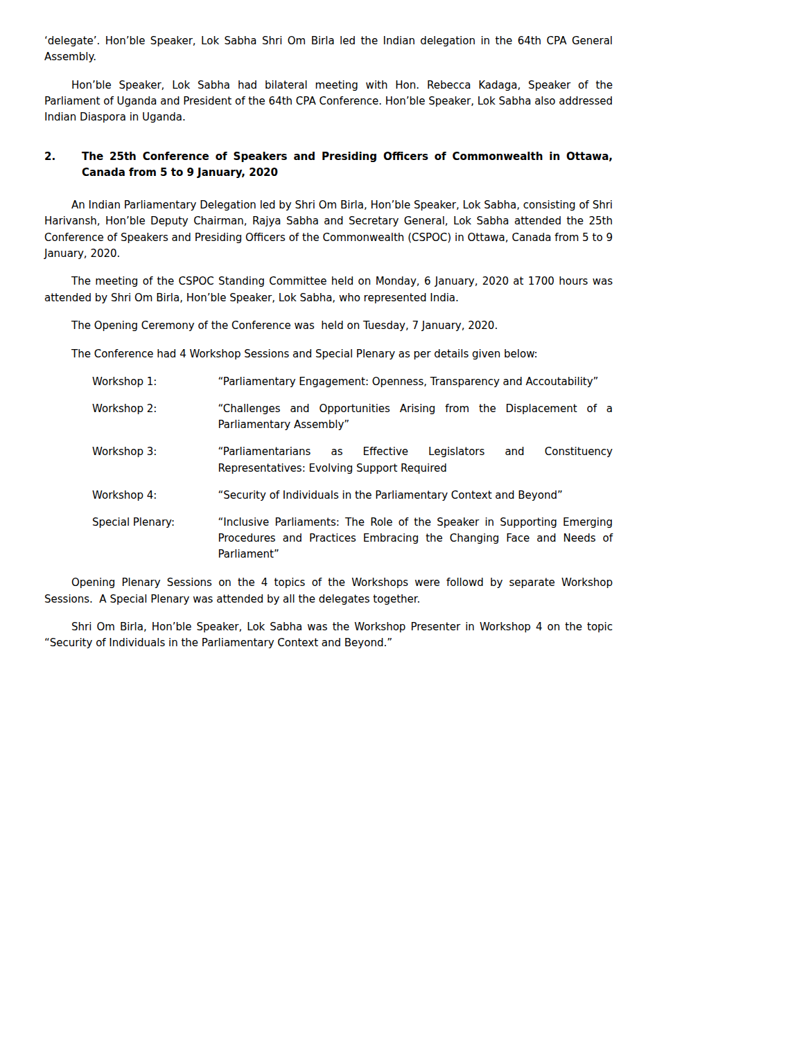‘delegate’. Hon’ble Speaker, Lok Sabha Shri Om Birla led the Indian delegation in the 64th CPA General Assembly.
Hon’ble Speaker, Lok Sabha had bilateral meeting with Hon. Rebecca Kadaga, Speaker of the Parliament of Uganda and President of the 64th CPA Conference. Hon’ble Speaker, Lok Sabha also addressed Indian Diaspora in Uganda.
2. The 25th Conference of Speakers and Presiding Officers of Commonwealth in Ottawa, Canada from 5 to 9 January, 2020
An Indian Parliamentary Delegation led by Shri Om Birla, Hon’ble Speaker, Lok Sabha, consisting of Shri Harivansh, Hon’ble Deputy Chairman, Rajya Sabha and Secretary General, Lok Sabha attended the 25th Conference of Speakers and Presiding Officers of the Commonwealth (CSPOC) in Ottawa, Canada from 5 to 9 January, 2020.
The meeting of the CSPOC Standing Committee held on Monday, 6 January, 2020 at 1700 hours was attended by Shri Om Birla, Hon’ble Speaker, Lok Sabha, who represented India.
The Opening Ceremony of the Conference was held on Tuesday, 7 January, 2020.
The Conference had 4 Workshop Sessions and Special Plenary as per details given below:
| Workshop 1: | “Parliamentary Engagement: Openness, Transparency and Accoutability” |
| Workshop 2: | “Challenges and Opportunities Arising from the Displacement of a Parliamentary Assembly” |
| Workshop 3: | “Parliamentarians as Effective Legislators and Constituency Representatives: Evolving Support Required |
| Workshop 4: | “Security of Individuals in the Parliamentary Context and Beyond” |
| Special Plenary: | “Inclusive Parliaments: The Role of the Speaker in Supporting Emerging Procedures and Practices Embracing the Changing Face and Needs of Parliament” |
Opening Plenary Sessions on the 4 topics of the Workshops were followd by separate Workshop Sessions. A Special Plenary was attended by all the delegates together.
Shri Om Birla, Hon’ble Speaker, Lok Sabha was the Workshop Presenter in Workshop 4 on the topic “Security of Individuals in the Parliamentary Context and Beyond.”